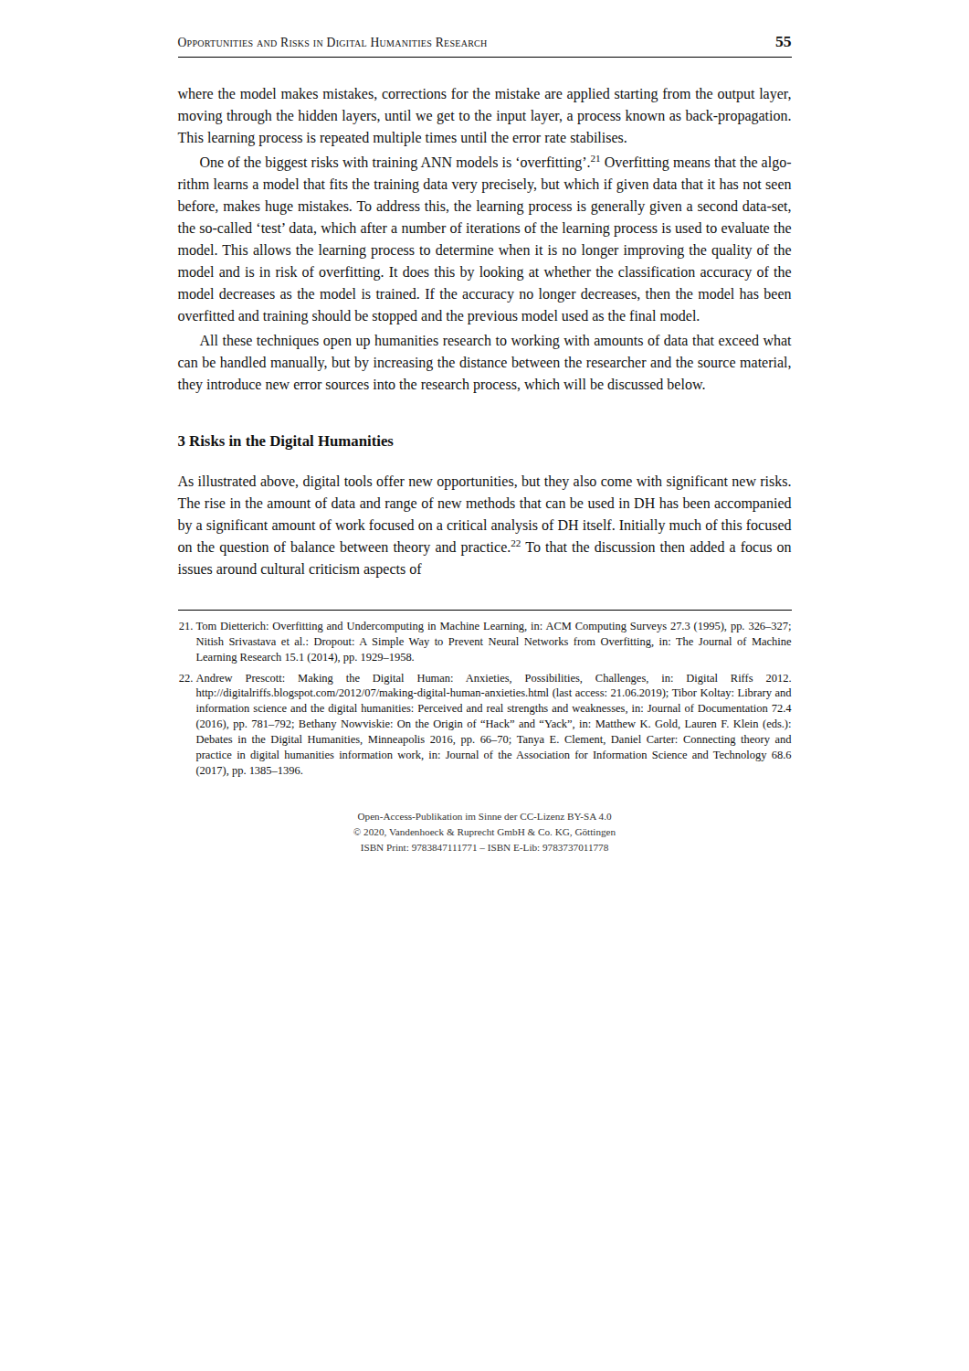Opportunities and Risks in Digital Humanities Research 55
where the model makes mistakes, corrections for the mistake are applied starting from the output layer, moving through the hidden layers, until we get to the input layer, a process known as back-propagation. This learning process is repeated multiple times until the error rate stabilises.
One of the biggest risks with training ANN models is ‘overfitting’.21 Overfitting means that the algorithm learns a model that fits the training data very precisely, but which if given data that it has not seen before, makes huge mistakes. To address this, the learning process is generally given a second data-set, the so-called ‘test’ data, which after a number of iterations of the learning process is used to evaluate the model. This allows the learning process to determine when it is no longer improving the quality of the model and is in risk of overfitting. It does this by looking at whether the classification accuracy of the model decreases as the model is trained. If the accuracy no longer decreases, then the model has been overfitted and training should be stopped and the previous model used as the final model.
All these techniques open up humanities research to working with amounts of data that exceed what can be handled manually, but by increasing the distance between the researcher and the source material, they introduce new error sources into the research process, which will be discussed below.
3 Risks in the Digital Humanities
As illustrated above, digital tools offer new opportunities, but they also come with significant new risks. The rise in the amount of data and range of new methods that can be used in DH has been accompanied by a significant amount of work focused on a critical analysis of DH itself. Initially much of this focused on the question of balance between theory and practice.22 To that the discussion then added a focus on issues around cultural criticism aspects of
Tom Dietterich: Overfitting and Undercomputing in Machine Learning, in: ACM Computing Surveys 27.3 (1995), pp. 326–327; Nitish Srivastava et al.: Dropout: A Simple Way to Prevent Neural Networks from Overfitting, in: The Journal of Machine Learning Research 15.1 (2014), pp. 1929–1958.
Andrew Prescott: Making the Digital Human: Anxieties, Possibilities, Challenges, in: Digital Riffs 2012. http://digitalriffs.blogspot.com/2012/07/making-digital-human-anxieties.html (last access: 21.06.2019); Tibor Koltay: Library and information science and the digital humanities: Perceived and real strengths and weaknesses, in: Journal of Documentation 72.4 (2016), pp. 781–792; Bethany Nowviskie: On the Origin of “Hack” and “Yack”, in: Matthew K. Gold, Lauren F. Klein (eds.): Debates in the Digital Humanities, Minneapolis 2016, pp. 66–70; Tanya E. Clement, Daniel Carter: Connecting theory and practice in digital humanities information work, in: Journal of the Association for Information Science and Technology 68.6 (2017), pp. 1385–1396.
Open-Access-Publikation im Sinne der CC-Lizenz BY-SA 4.0
© 2020, Vandenhoeck & Ruprecht GmbH & Co. KG, Göttingen
ISBN Print: 9783847111771 – ISBN E-Lib: 9783737011778